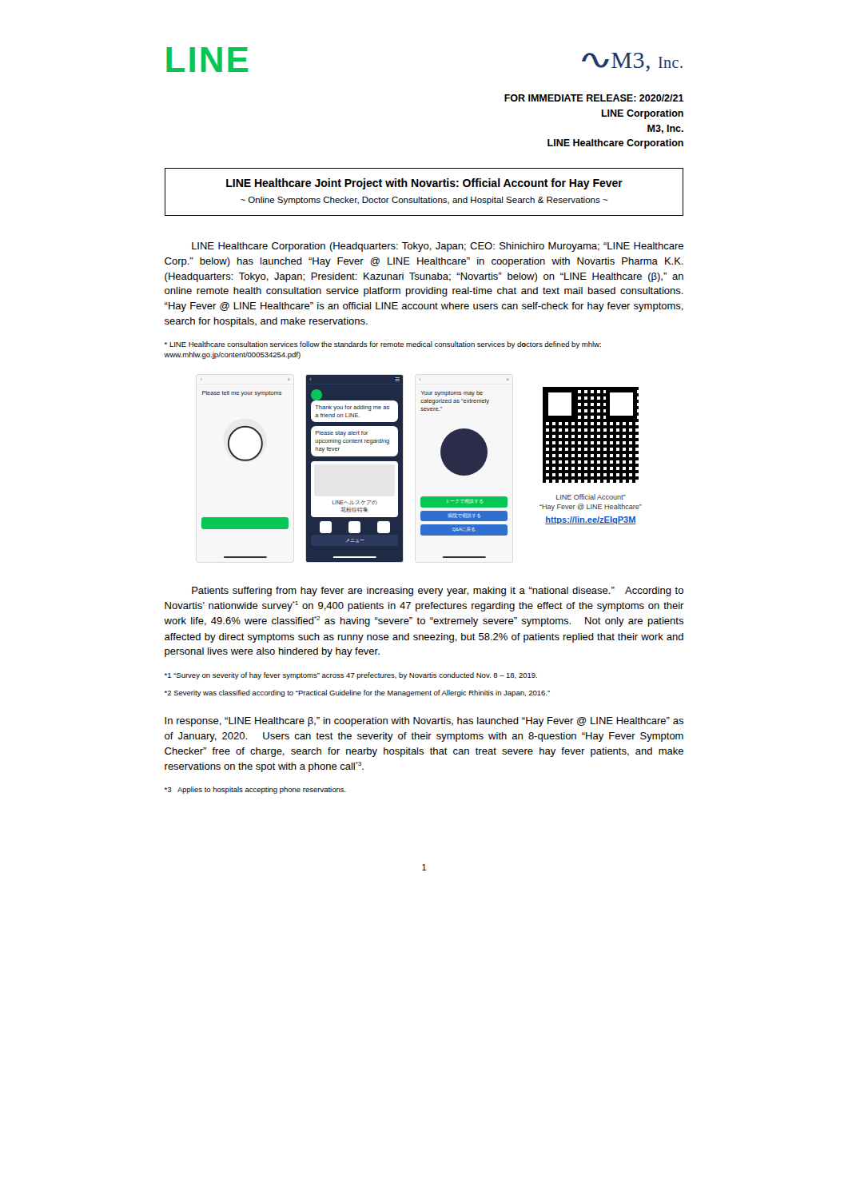LINE
∿ M3, Inc.
FOR IMMEDIATE RELEASE: 2020/2/21
LINE Corporation
M3, Inc.
LINE Healthcare Corporation
LINE Healthcare Joint Project with Novartis: Official Account for Hay Fever
~ Online Symptoms Checker, Doctor Consultations, and Hospital Search & Reservations ~
LINE Healthcare Corporation (Headquarters: Tokyo, Japan; CEO: Shinichiro Muroyama; “LINE Healthcare Corp.” below) has launched “Hay Fever @ LINE Healthcare” in cooperation with Novartis Pharma K.K. (Headquarters: Tokyo, Japan; President: Kazunari Tsunaba; “Novartis” below) on “LINE Healthcare (β),” an online remote health consultation service platform providing real-time chat and text mail based consultations. “Hay Fever @ LINE Healthcare” is an official LINE account where users can self-check for hay fever symptoms, search for hospitals, and make reservations.
* LINE Healthcare consultation services follow the standards for remote medical consultation services by doctors defined by mhlw: www.mhlw.go.jp/content/000534254.pdf)
‹×
Please tell me your symptoms
‹☰
Thank you for adding me as a friend on LINE.
Please stay alert for upcoming content regarding hay fever
LINEヘルスケアの
花粉症特集
重症度チェック
チャットで相談
近くの病院を探す
メニュー
‹×
Your symptoms may be categorized as “extremely severe.”
トークで相談する
病院で相談する
Q&Aに戻る
LINE Official Account”
“Hay Fever @ LINE Healthcare” https://lin.ee/zEIqP3M
Patients suffering from hay fever are increasing every year, making it a “national disease.” According to Novartis’ nationwide survey*1 on 9,400 patients in 47 prefectures regarding the effect of the symptoms on their work life, 49.6% were classified*2 as having “severe” to “extremely severe” symptoms. Not only are patients affected by direct symptoms such as runny nose and sneezing, but 58.2% of patients replied that their work and personal lives were also hindered by hay fever.
*1 “Survey on severity of hay fever symptoms” across 47 prefectures, by Novartis conducted Nov. 8 – 18, 2019.
*2 Severity was classified according to “Practical Guideline for the Management of Allergic Rhinitis in Japan, 2016.”
In response, “LINE Healthcare β,” in cooperation with Novartis, has launched “Hay Fever @ LINE Healthcare” as of January, 2020. Users can test the severity of their symptoms with an 8-question “Hay Fever Symptom Checker” free of charge, search for nearby hospitals that can treat severe hay fever patients, and make reservations on the spot with a phone call*3.
*3 Applies to hospitals accepting phone reservations.
1